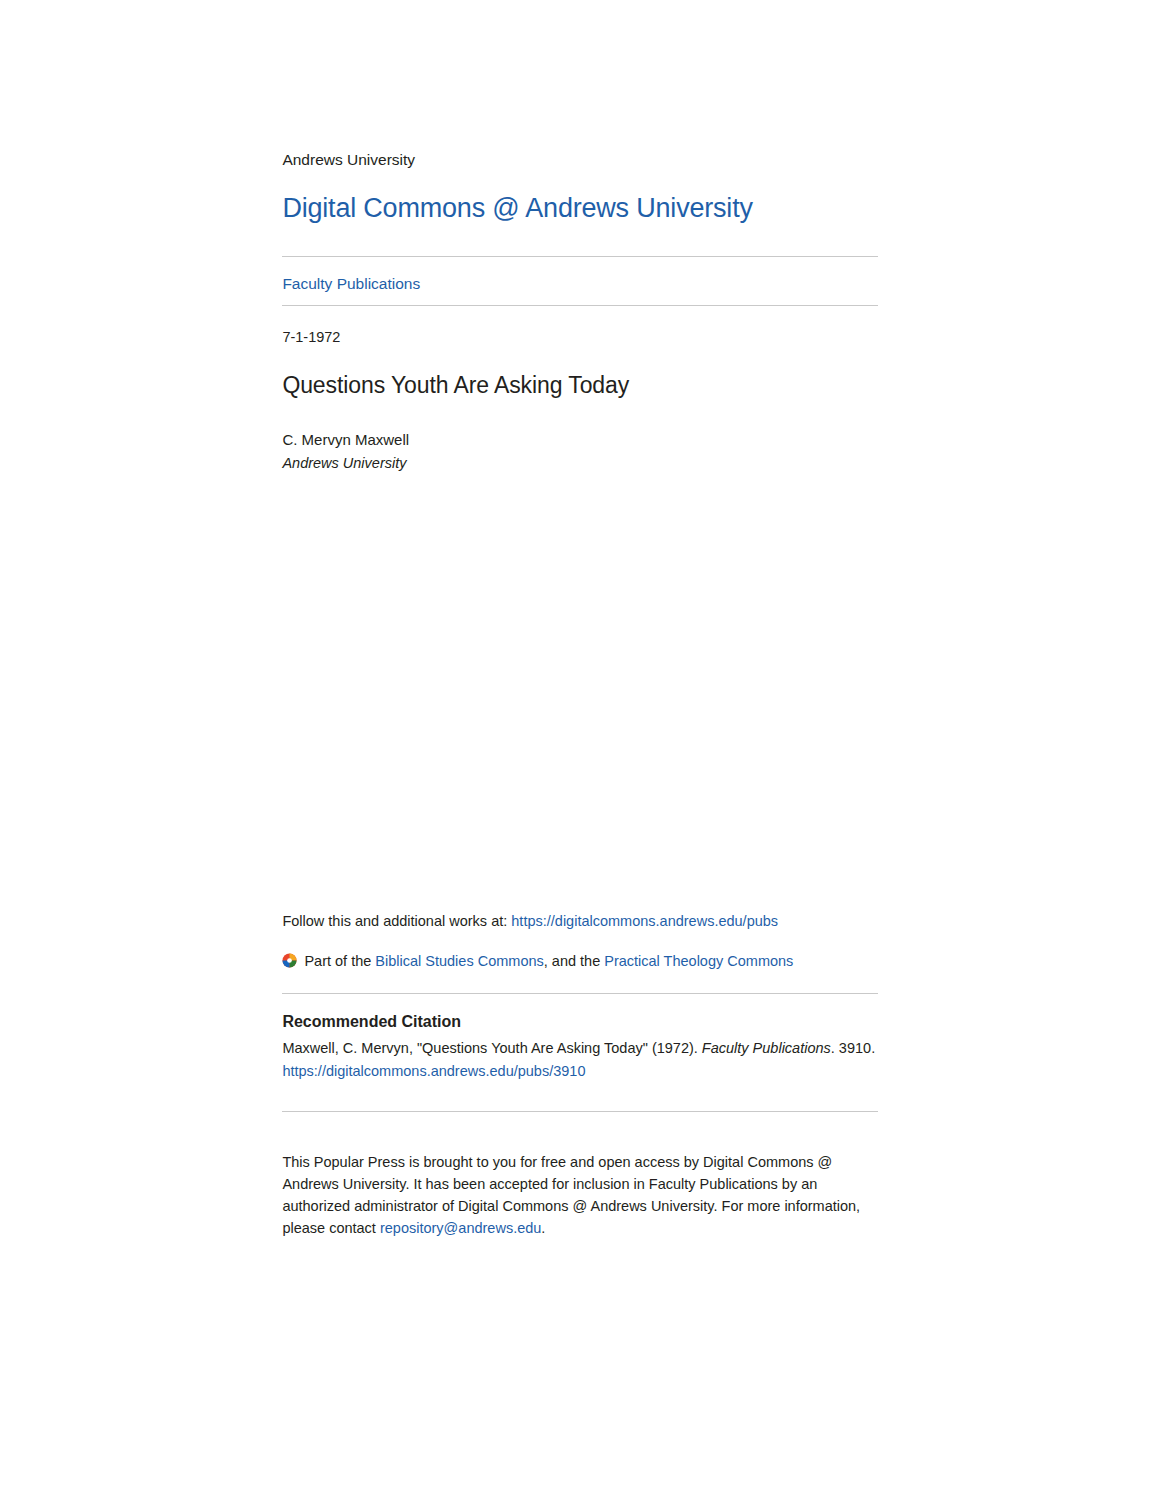Andrews University
Digital Commons @ Andrews University
Faculty Publications
7-1-1972
Questions Youth Are Asking Today
C. Mervyn Maxwell
Andrews University
Follow this and additional works at: https://digitalcommons.andrews.edu/pubs
Part of the Biblical Studies Commons, and the Practical Theology Commons
Recommended Citation
Maxwell, C. Mervyn, "Questions Youth Are Asking Today" (1972). Faculty Publications. 3910.
https://digitalcommons.andrews.edu/pubs/3910
This Popular Press is brought to you for free and open access by Digital Commons @ Andrews University. It has been accepted for inclusion in Faculty Publications by an authorized administrator of Digital Commons @ Andrews University. For more information, please contact repository@andrews.edu.